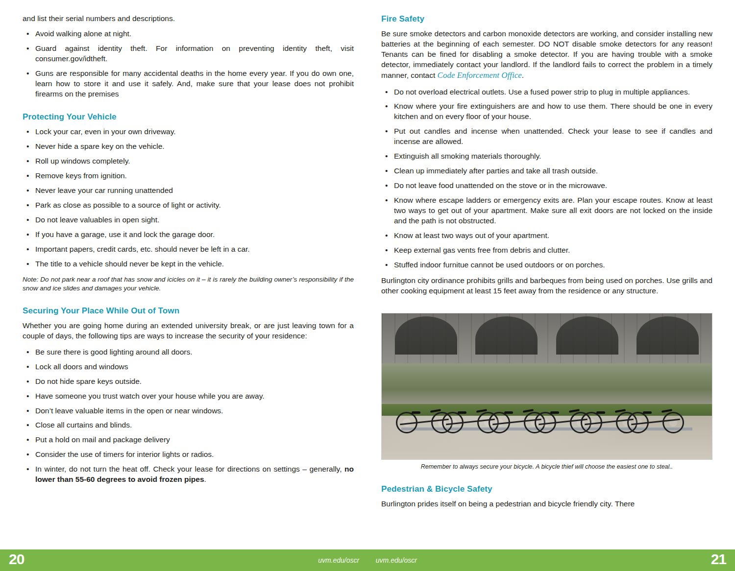and list their serial numbers and descriptions.
Avoid walking alone at night.
Guard against identity theft. For information on preventing identity theft, visit consumer.gov/idtheft.
Guns are responsible for many accidental deaths in the home every year. If you do own one, learn how to store it and use it safely. And, make sure that your lease does not prohibit firearms on the premises
Protecting Your Vehicle
Lock your car, even in your own driveway.
Never hide a spare key on the vehicle.
Roll up windows completely.
Remove keys from ignition.
Never leave your car running unattended
Park as close as possible to a source of light or activity.
Do not leave valuables in open sight.
If you have a garage, use it and lock the garage door.
Important papers, credit cards, etc. should never be left in a car.
The title to a vehicle should never be kept in the vehicle.
Note: Do not park near a roof that has snow and icicles on it – it is rarely the building owner’s responsibility if the snow and ice slides and damages your vehicle.
Securing Your Place While Out of Town
Whether you are going home during an extended university break, or are just leaving town for a couple of days, the following tips are ways to increase the security of your residence:
Be sure there is good lighting around all doors.
Lock all doors and windows
Do not hide spare keys outside.
Have someone you trust watch over your house while you are away.
Don’t leave valuable items in the open or near windows.
Close all curtains and blinds.
Put a hold on mail and package delivery
Consider the use of timers for interior lights or radios.
In winter, do not turn the heat off. Check your lease for directions on settings – generally, no lower than 55-60 degrees to avoid frozen pipes.
Fire Safety
Be sure smoke detectors and carbon monoxide detectors are working, and consider installing new batteries at the beginning of each semester. DO NOT disable smoke detectors for any reason! Tenants can be fined for disabling a smoke detector. If you are having trouble with a smoke detector, immediately contact your landlord. If the landlord fails to correct the problem in a timely manner, contact Code Enforcement Office.
Do not overload electrical outlets. Use a fused power strip to plug in multiple appliances.
Know where your fire extinguishers are and how to use them. There should be one in every kitchen and on every floor of your house.
Put out candles and incense when unattended. Check your lease to see if candles and incense are allowed.
Extinguish all smoking materials thoroughly.
Clean up immediately after parties and take all trash outside.
Do not leave food unattended on the stove or in the microwave.
Know where escape ladders or emergency exits are. Plan your escape routes. Know at least two ways to get out of your apartment. Make sure all exit doors are not locked on the inside and the path is not obstructed.
Know at least two ways out of your apartment.
Keep external gas vents free from debris and clutter.
Stuffed indoor furnitue cannot be used outdoors or on porches.
Burlington city ordinance prohibits grills and barbeques from being used on porches. Use grills and other cooking equipment at least 15 feet away from the residence or any structure.
Remember to always secure your bicycle. A bicycle thief will choose the easiest one to steal..
Pedestrian & Bicycle Safety
Burlington prides itself on being a pedestrian and bicycle friendly city. There
20
21
uvm.edu/oscr
uvm.edu/oscr